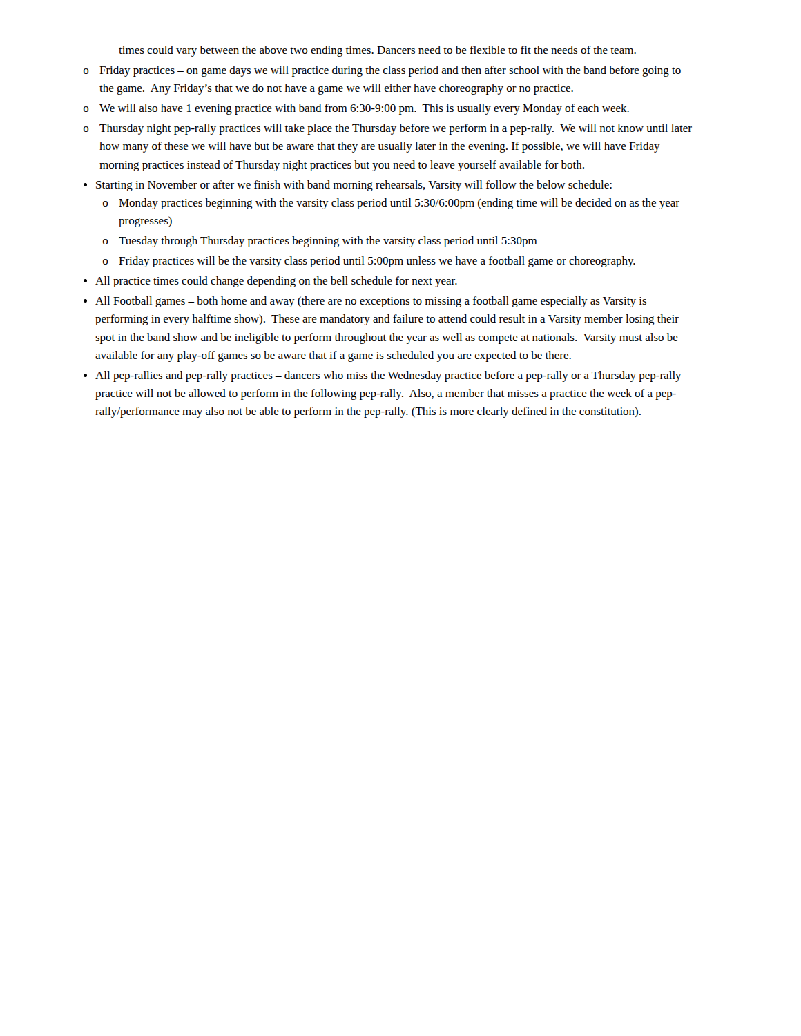times could vary between the above two ending times. Dancers need to be flexible to fit the needs of the team.
Friday practices – on game days we will practice during the class period and then after school with the band before going to the game. Any Friday’s that we do not have a game we will either have choreography or no practice.
We will also have 1 evening practice with band from 6:30-9:00 pm. This is usually every Monday of each week.
Thursday night pep-rally practices will take place the Thursday before we perform in a pep-rally. We will not know until later how many of these we will have but be aware that they are usually later in the evening. If possible, we will have Friday morning practices instead of Thursday night practices but you need to leave yourself available for both.
Starting in November or after we finish with band morning rehearsals, Varsity will follow the below schedule:
Monday practices beginning with the varsity class period until 5:30/6:00pm (ending time will be decided on as the year progresses)
Tuesday through Thursday practices beginning with the varsity class period until 5:30pm
Friday practices will be the varsity class period until 5:00pm unless we have a football game or choreography.
All practice times could change depending on the bell schedule for next year.
All Football games – both home and away (there are no exceptions to missing a football game especially as Varsity is performing in every halftime show). These are mandatory and failure to attend could result in a Varsity member losing their spot in the band show and be ineligible to perform throughout the year as well as compete at nationals. Varsity must also be available for any play-off games so be aware that if a game is scheduled you are expected to be there.
All pep-rallies and pep-rally practices – dancers who miss the Wednesday practice before a pep-rally or a Thursday pep-rally practice will not be allowed to perform in the following pep-rally. Also, a member that misses a practice the week of a pep-rally/performance may also not be able to perform in the pep-rally. (This is more clearly defined in the constitution).